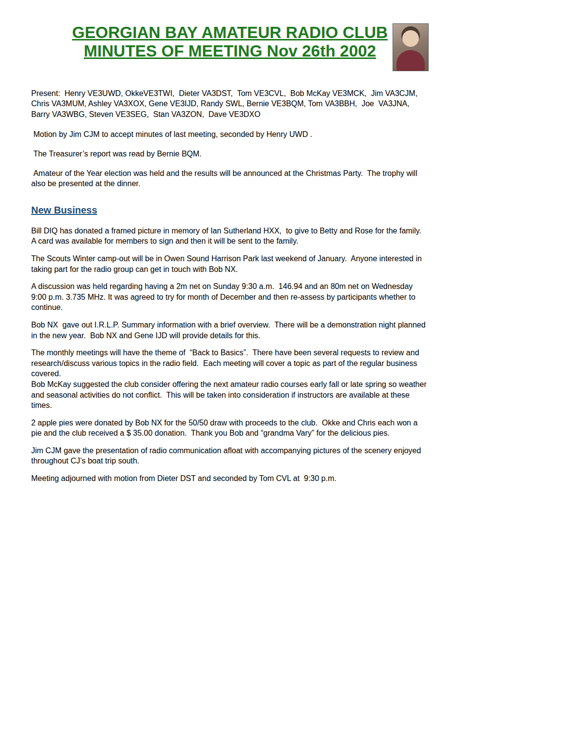GEORGIAN BAY AMATEUR RADIO CLUB MINUTES OF MEETING Nov 26th 2002
Present: Henry VE3UWD, OkkeVE3TWI, Dieter VA3DST, Tom VE3CVL, Bob McKay VE3MCK, Jim VA3CJM, Chris VA3MUM, Ashley VA3XOX, Gene VE3IJD, Randy SWL, Bernie VE3BQM, Tom VA3BBH, Joe VA3JNA, Barry VA3WBG, Steven VE3SEG, Stan VA3ZON, Dave VE3DXO
Motion by Jim CJM to accept minutes of last meeting, seconded by Henry UWD .
The Treasurer’s report was read by Bernie BQM.
Amateur of the Year election was held and the results will be announced at the Christmas Party. The trophy will also be presented at the dinner.
New Business
Bill DIQ has donated a framed picture in memory of Ian Sutherland HXX, to give to Betty and Rose for the family. A card was available for members to sign and then it will be sent to the family.
The Scouts Winter camp-out will be in Owen Sound Harrison Park last weekend of January. Anyone interested in taking part for the radio group can get in touch with Bob NX.
A discussion was held regarding having a 2m net on Sunday 9:30 a.m. 146.94 and an 80m net on Wednesday 9:00 p.m. 3.735 MHz. It was agreed to try for month of December and then re-assess by participants whether to continue.
Bob NX gave out I.R.L.P. Summary information with a brief overview. There will be a demonstration night planned in the new year. Bob NX and Gene IJD will provide details for this.
The monthly meetings will have the theme of “Back to Basics”. There have been several requests to review and research/discuss various topics in the radio field. Each meeting will cover a topic as part of the regular business covered.
Bob McKay suggested the club consider offering the next amateur radio courses early fall or late spring so weather and seasonal activities do not conflict. This will be taken into consideration if instructors are available at these times.
2 apple pies were donated by Bob NX for the 50/50 draw with proceeds to the club. Okke and Chris each won a pie and the club received a $ 35.00 donation. Thank you Bob and “grandma Vary” for the delicious pies.
Jim CJM gave the presentation of radio communication afloat with accompanying pictures of the scenery enjoyed throughout CJ’s boat trip south.
Meeting adjourned with motion from Dieter DST and seconded by Tom CVL at 9:30 p.m.